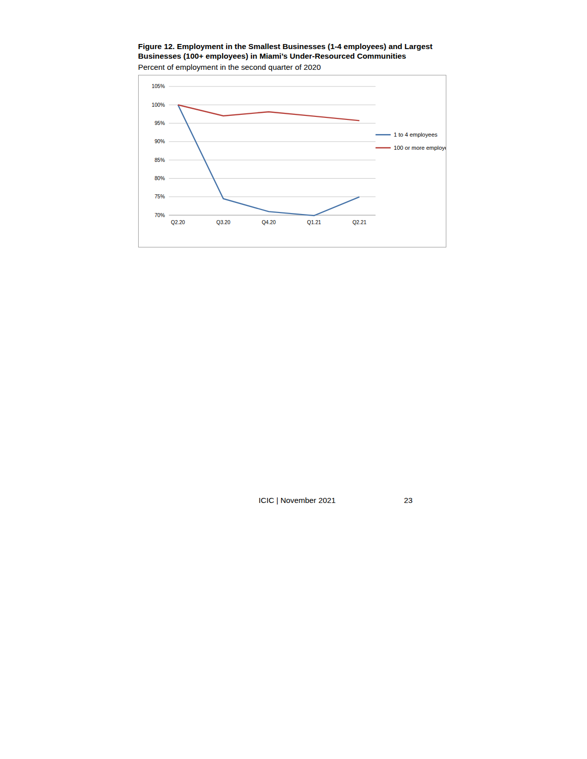Figure 12. Employment in the Smallest Businesses (1-4 employees) and Largest Businesses (100+ employees) in Miami’s Under-Resourced Communities
Percent of employment in the second quarter of 2020
105% 100% 95% 90% 85% 80% 75% 70% Q2.20 Q3.20 Q4.20 Q1.21 Q2.21 1 to 4 employees 100 or more employees
ICIC | November 2021 23